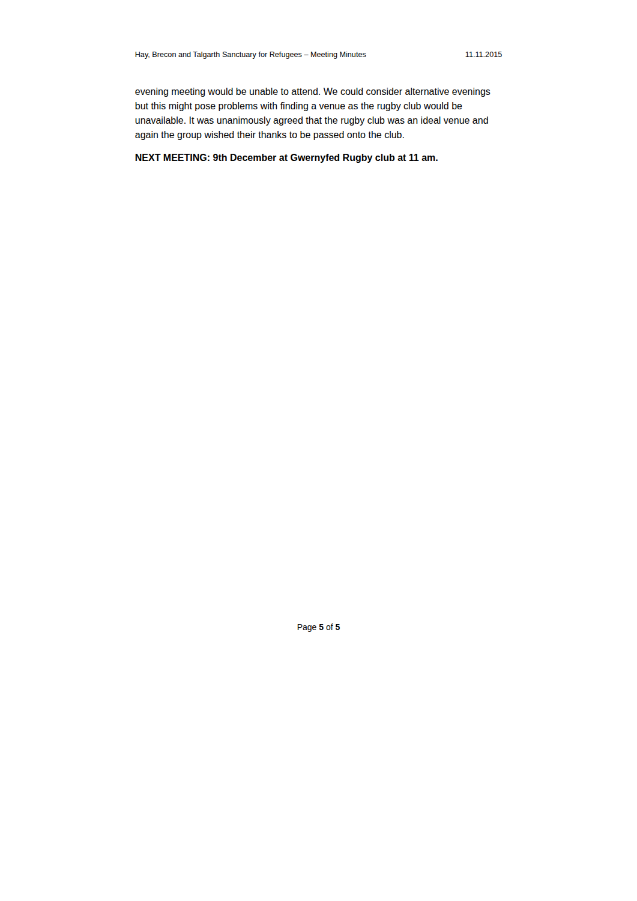Hay, Brecon and Talgarth Sanctuary for Refugees – Meeting Minutes 11.11.2015
evening meeting would be unable to attend. We could consider alternative evenings but this might pose problems with finding a venue as the rugby club would be unavailable. It was unanimously agreed that the rugby club was an ideal venue and again the group wished their thanks to be passed onto the club.
NEXT MEETING: 9th December at Gwernyfed Rugby club at 11 am.
Page 5 of 5